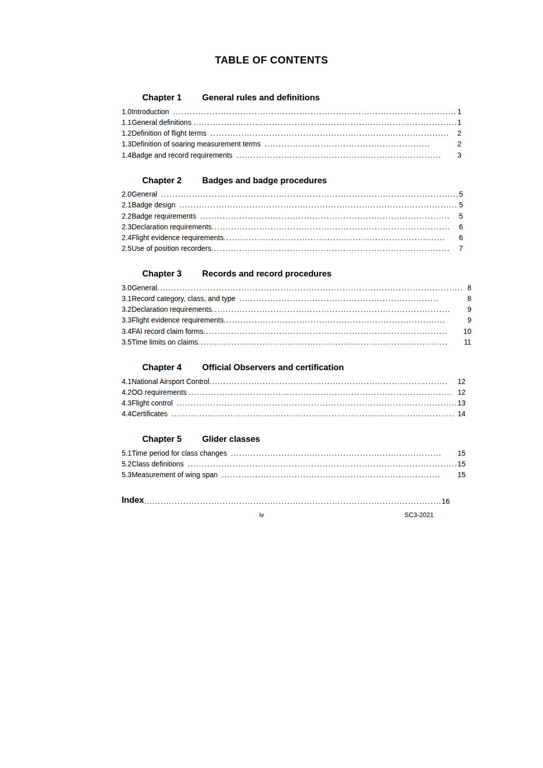TABLE OF CONTENTS
Chapter 1 General rules and definitions
| 1.0 | Introduction ..................................................................................................... | 1 |
| 1.1 | General definitions .............................................................................................. | 1 |
| 1.2 | Definition of flight terms ..................................................................................... | 2 |
| 1.3 | Definition of soaring measurement terms ........................................................... | 2 |
| 1.4 | Badge and record requirements ......................................................................... | 3 |
Chapter 2 Badges and badge procedures
| 2.0 | General .......................................................................................................... | 5 |
| 2.1 | Badge design ................................................................................................... | 5 |
| 2.2 | Badge requirements ......................................................................................... | 5 |
| 2.3 | Declaration requirements ..................................................................................... | 6 |
| 2.4 | Flight evidence requirements ............................................................................... | 6 |
| 2.5 | Use of position recorders ..................................................................................... | 7 |
Chapter 3 Records and record procedures
| 3.0 | General ............................................................................................................. | 8 |
| 3.1 | Record category, class, and type ....................................................................... | 8 |
| 3.2 | Declaration requirements ..................................................................................... | 9 |
| 3.3 | Flight evidence requirements ............................................................................... | 9 |
| 3.4 | FAI record claim forms ....................................................................................... | 10 |
| 3.5 | Time limits on claims ......................................................................................... | 11 |
Chapter 4 Official Observers and certification
| 4.1 | National Airsport Control ..................................................................................... | 12 |
| 4.2 | OO requirements .............................................................................................. | 12 |
| 4.3 | Flight control .................................................................................................... | 13 |
| 4.4 | Certificates ..................................................................................................... | 14 |
Chapter 5 Glider classes
| 5.1 | Time period for class changes ........................................................................... | 15 |
| 5.2 | Class definitions ................................................................................................ | 15 |
| 5.3 | Measurement of wing span .............................................................................. | 15 |
| Index | .......................................................................................................... | 16 |
iv SC3-2021